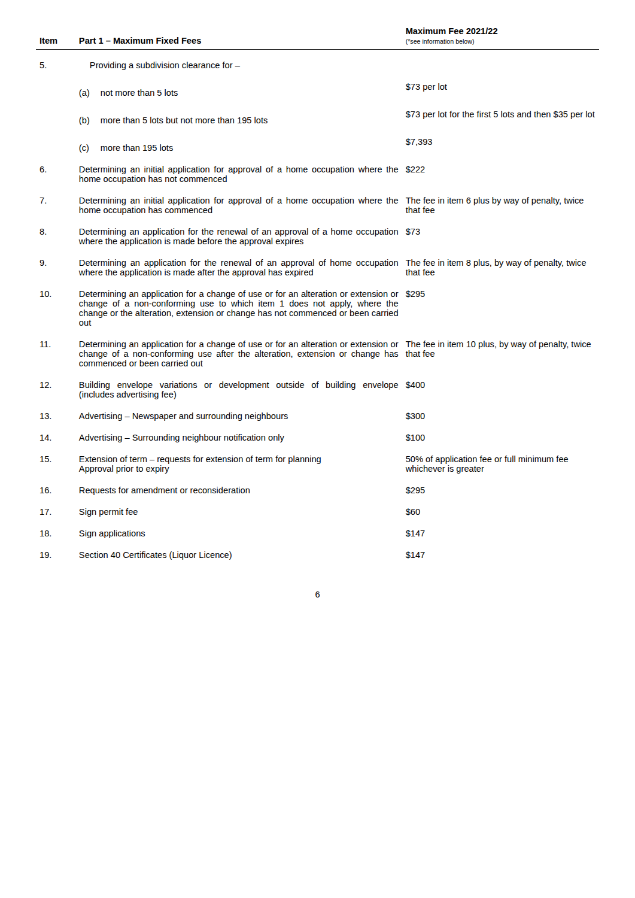| Item | Part 1 – Maximum Fixed Fees | Maximum Fee 2021/22 (*see information below) |
| --- | --- | --- |
| 5. | Providing a subdivision clearance for – | |
| | (a) not more than 5 lots | $73 per lot |
| | (b) more than 5 lots but not more than 195 lots | $73 per lot for the first 5 lots and then $35 per lot |
| | (c) more than 195 lots | $7,393 |
| 6. | Determining an initial application for approval of a home occupation where the home occupation has not commenced | $222 |
| 7. | Determining an initial application for approval of a home occupation where the home occupation has commenced | The fee in item 6 plus by way of penalty, twice that fee |
| 8. | Determining an application for the renewal of an approval of a home occupation where the application is made before the approval expires | $73 |
| 9. | Determining an application for the renewal of an approval of home occupation where the application is made after the approval has expired | The fee in item 8 plus, by way of penalty, twice that fee |
| 10. | Determining an application for a change of use or for an alteration or extension or change of a non-conforming use to which item 1 does not apply, where the change or the alteration, extension or change has not commenced or been carried out | $295 |
| 11. | Determining an application for a change of use or for an alteration or extension or change of a non-conforming use after the alteration, extension or change has commenced or been carried out | The fee in item 10 plus, by way of penalty, twice that fee |
| 12. | Building envelope variations or development outside of building envelope (includes advertising fee) | $400 |
| 13. | Advertising – Newspaper and surrounding neighbours | $300 |
| 14. | Advertising – Surrounding neighbour notification only | $100 |
| 15. | Extension of term – requests for extension of term for planning Approval prior to expiry | 50% of application fee or full minimum fee whichever is greater |
| 16. | Requests for amendment or reconsideration | $295 |
| 17. | Sign permit fee | $60 |
| 18. | Sign applications | $147 |
| 19. | Section 40 Certificates (Liquor Licence) | $147 |
6